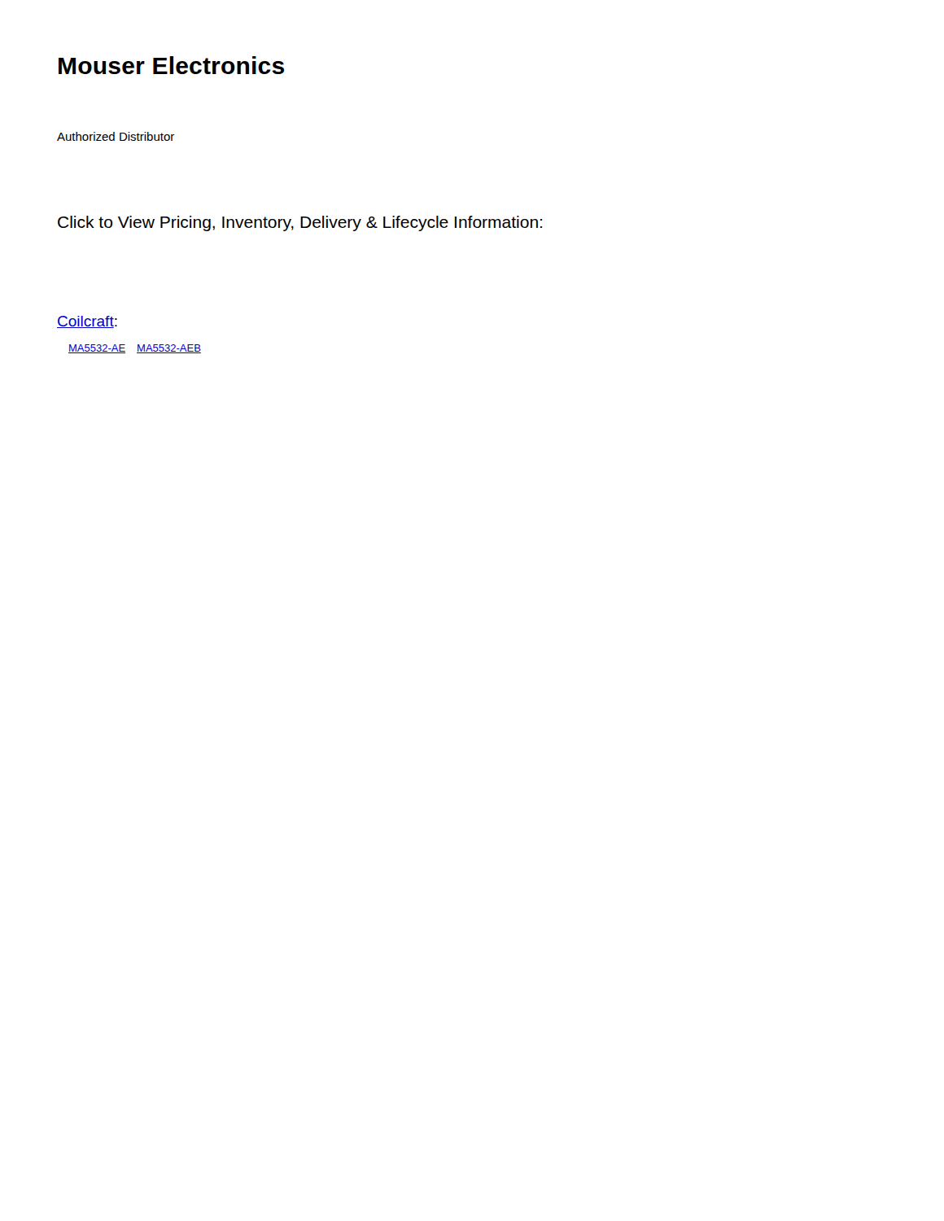Mouser Electronics
Authorized Distributor
Click to View Pricing, Inventory, Delivery & Lifecycle Information:
Coilcraft:
MA5532-AE MA5532-AEB